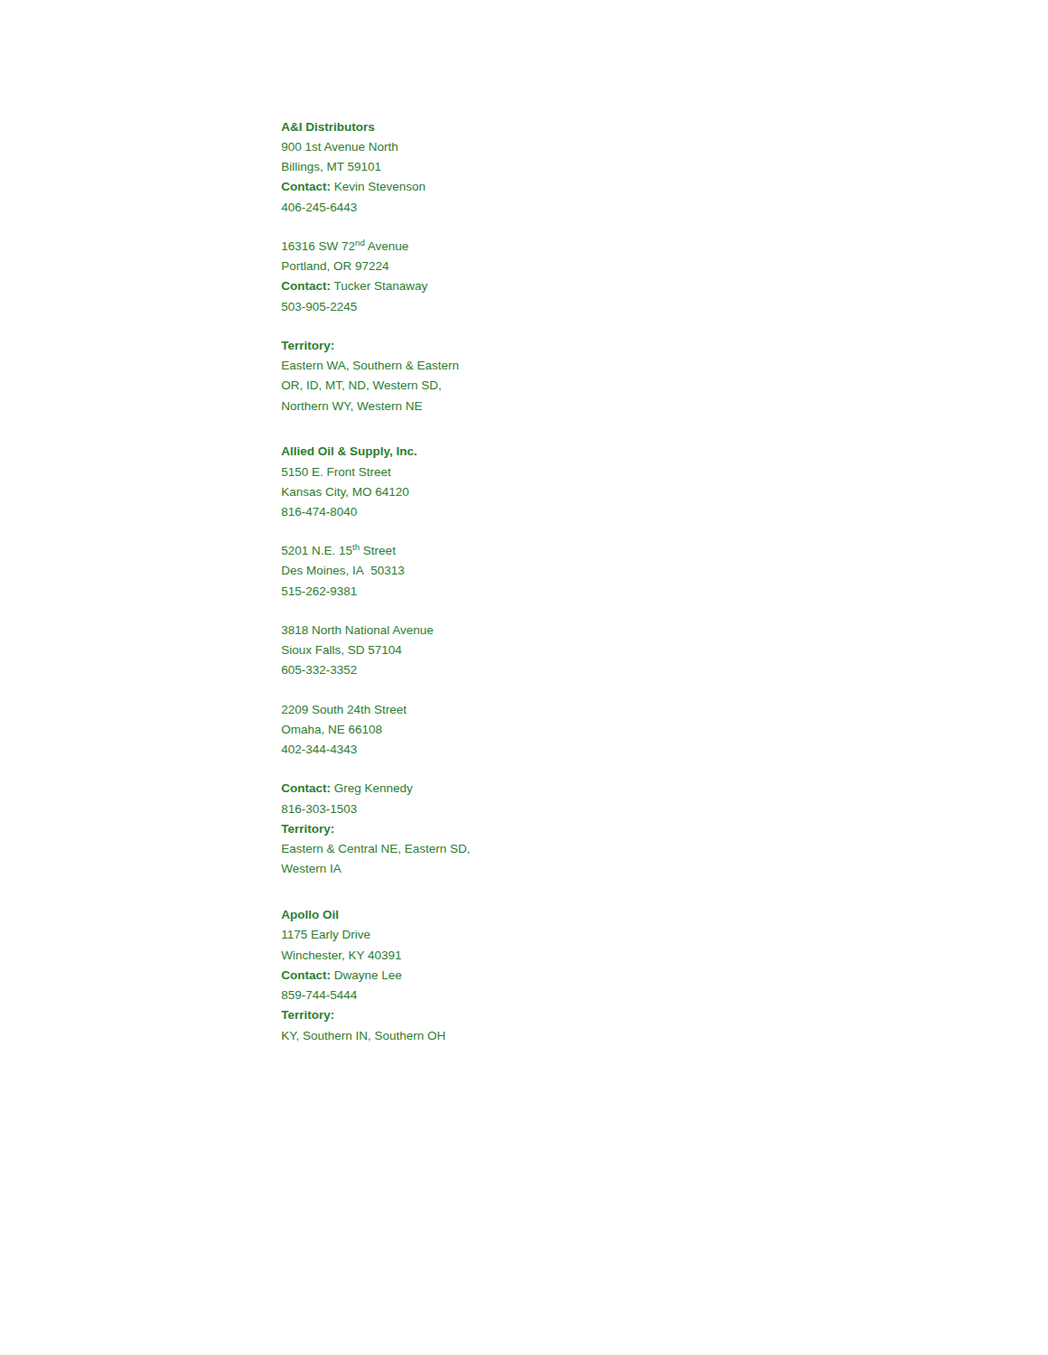A&I Distributors
900 1st Avenue North
Billings, MT 59101
Contact: Kevin Stevenson
406-245-6443
16316 SW 72nd Avenue
Portland, OR 97224
Contact: Tucker Stanaway
503-905-2245
Territory:
Eastern WA, Southern & Eastern
OR, ID, MT, ND, Western SD,
Northern WY, Western NE
Allied Oil & Supply, Inc.
5150 E. Front Street
Kansas City, MO 64120
816-474-8040
5201 N.E. 15th Street
Des Moines, IA 50313
515-262-9381
3818 North National Avenue
Sioux Falls, SD 57104
605-332-3352
2209 South 24th Street
Omaha, NE 66108
402-344-4343
Contact: Greg Kennedy
816-303-1503
Territory:
Eastern & Central NE, Eastern SD,
Western IA
Apollo Oil
1175 Early Drive
Winchester, KY 40391
Contact: Dwayne Lee
859-744-5444
Territory:
KY, Southern IN, Southern OH